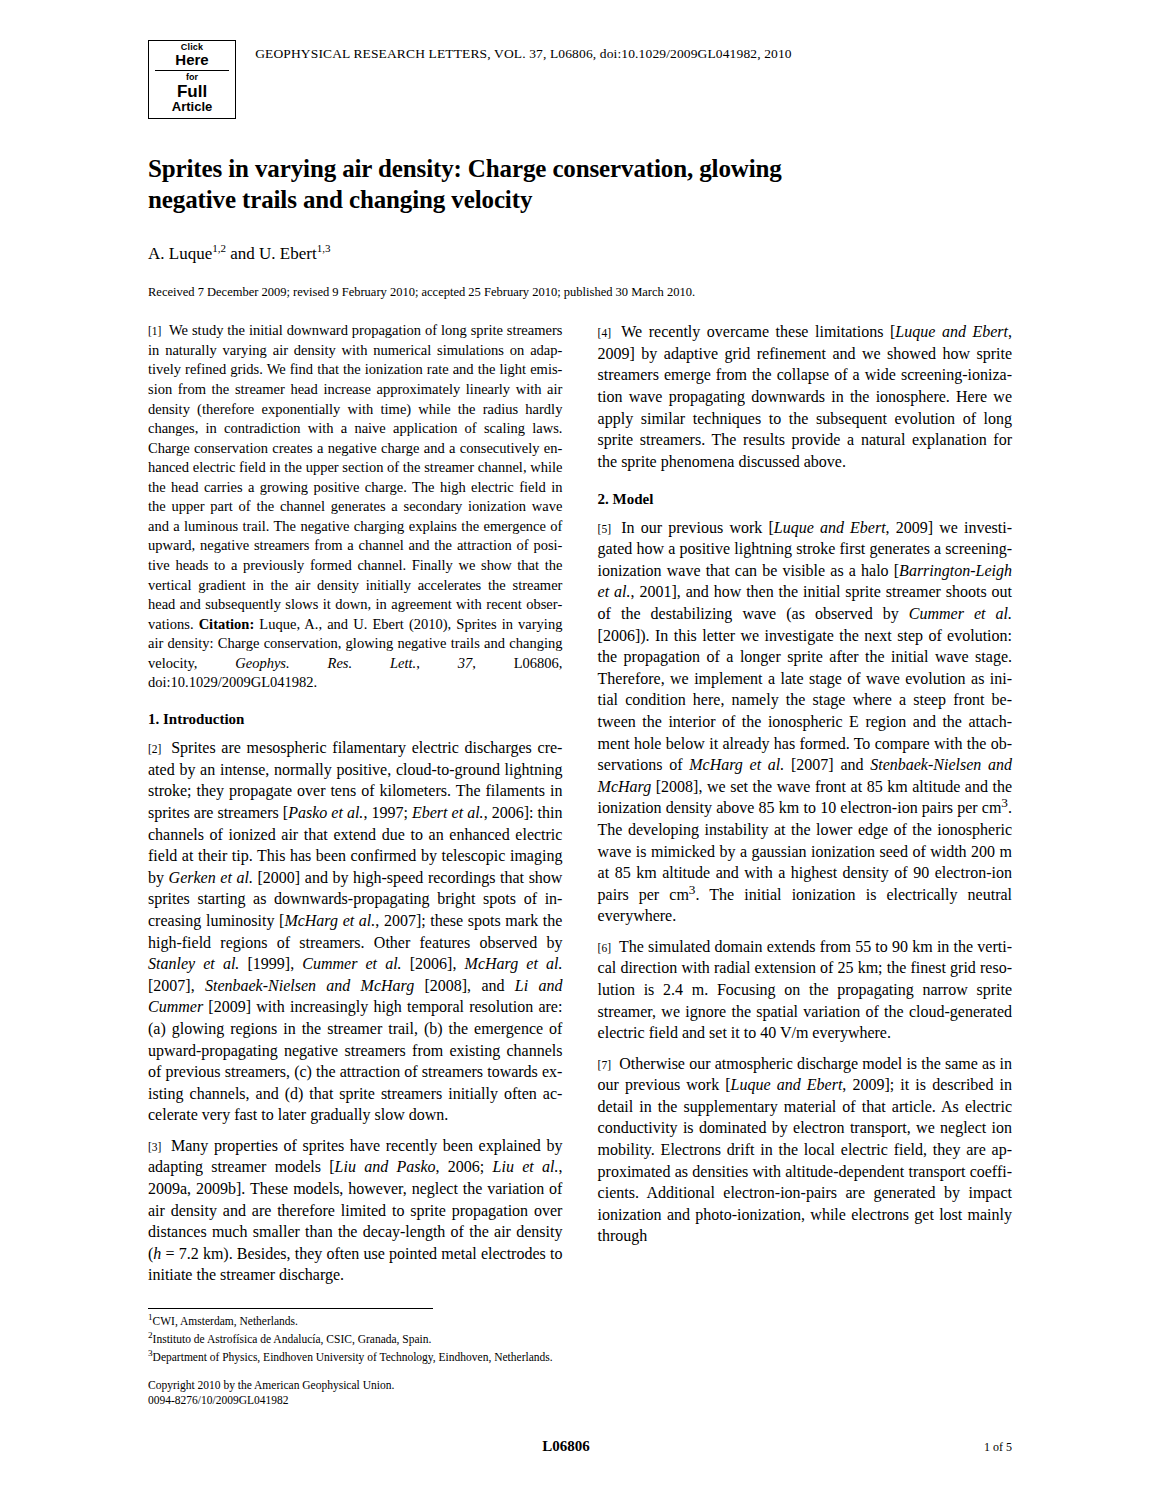Click
Here
for
Full
Article
GEOPHYSICAL RESEARCH LETTERS, VOL. 37, L06806, doi:10.1029/2009GL041982, 2010
Sprites in varying air density: Charge conservation, glowing
negative trails and changing velocity
A. Luque1,2 and U. Ebert1,3
Received 7 December 2009; revised 9 February 2010; accepted 25 February 2010; published 30 March 2010.
[1] We study the initial downward propagation of long sprite streamers in naturally varying air density with numerical simulations on adaptively refined grids. We find that the ionization rate and the light emission from the streamer head increase approximately linearly with air density (therefore exponentially with time) while the radius hardly changes, in contradiction with a naive application of scaling laws. Charge conservation creates a negative charge and a consecutively enhanced electric field in the upper section of the streamer channel, while the head carries a growing positive charge. The high electric field in the upper part of the channel generates a secondary ionization wave and a luminous trail. The negative charging explains the emergence of upward, negative streamers from a channel and the attraction of positive heads to a previously formed channel. Finally we show that the vertical gradient in the air density initially accelerates the streamer head and subsequently slows it down, in agreement with recent observations. Citation: Luque, A., and U. Ebert (2010), Sprites in varying air density: Charge conservation, glowing negative trails and changing velocity, Geophys. Res. Lett., 37, L06806, doi:10.1029/2009GL041982.
1. Introduction
[2] Sprites are mesospheric filamentary electric discharges created by an intense, normally positive, cloud-to-ground lightning stroke; they propagate over tens of kilometers. The filaments in sprites are streamers [Pasko et al., 1997; Ebert et al., 2006]: thin channels of ionized air that extend due to an enhanced electric field at their tip. This has been confirmed by telescopic imaging by Gerken et al. [2000] and by high-speed recordings that show sprites starting as downwards-propagating bright spots of increasing luminosity [McHarg et al., 2007]; these spots mark the high-field regions of streamers. Other features observed by Stanley et al. [1999], Cummer et al. [2006], McHarg et al. [2007], Stenbaek-Nielsen and McHarg [2008], and Li and Cummer [2009] with increasingly high temporal resolution are: (a) glowing regions in the streamer trail, (b) the emergence of upward-propagating negative streamers from existing channels of previous streamers, (c) the attraction of streamers towards existing channels, and (d) that sprite streamers initially often accelerate very fast to later gradually slow down.
[3] Many properties of sprites have recently been explained by adapting streamer models [Liu and Pasko, 2006; Liu et al., 2009a, 2009b]. These models, however, neglect the variation of air density and are therefore limited to sprite propagation over distances much smaller than the decay-length of the air density (h = 7.2 km). Besides, they often use pointed metal electrodes to initiate the streamer discharge.
[4] We recently overcame these limitations [Luque and Ebert, 2009] by adaptive grid refinement and we showed how sprite streamers emerge from the collapse of a wide screening-ionization wave propagating downwards in the ionosphere. Here we apply similar techniques to the subsequent evolution of long sprite streamers. The results provide a natural explanation for the sprite phenomena discussed above.
2. Model
[5] In our previous work [Luque and Ebert, 2009] we investigated how a positive lightning stroke first generates a screening-ionization wave that can be visible as a halo [Barrington-Leigh et al., 2001], and how then the initial sprite streamer shoots out of the destabilizing wave (as observed by Cummer et al. [2006]). In this letter we investigate the next step of evolution: the propagation of a longer sprite after the initial wave stage. Therefore, we implement a late stage of wave evolution as initial condition here, namely the stage where a steep front between the interior of the ionospheric E region and the attachment hole below it already has formed. To compare with the observations of McHarg et al. [2007] and Stenbaek-Nielsen and McHarg [2008], we set the wave front at 85 km altitude and the ionization density above 85 km to 10 electron-ion pairs per cm3. The developing instability at the lower edge of the ionospheric wave is mimicked by a gaussian ionization seed of width 200 m at 85 km altitude and with a highest density of 90 electron-ion pairs per cm3. The initial ionization is electrically neutral everywhere.
[6] The simulated domain extends from 55 to 90 km in the vertical direction with radial extension of 25 km; the finest grid resolution is 2.4 m. Focusing on the propagating narrow sprite streamer, we ignore the spatial variation of the cloud-generated electric field and set it to 40 V/m everywhere.
[7] Otherwise our atmospheric discharge model is the same as in our previous work [Luque and Ebert, 2009]; it is described in detail in the supplementary material of that article. As electric conductivity is dominated by electron transport, we neglect ion mobility. Electrons drift in the local electric field, they are approximated as densities with altitude-dependent transport coefficients. Additional electron-ion-pairs are generated by impact ionization and photo-ionization, while electrons get lost mainly through
1CWI, Amsterdam, Netherlands.
2Instituto de Astrofísica de Andalucía, CSIC, Granada, Spain.
3Department of Physics, Eindhoven University of Technology, Eindhoven, Netherlands.
Copyright 2010 by the American Geophysical Union.
0094-8276/10/2009GL041982
L06806 1 of 5